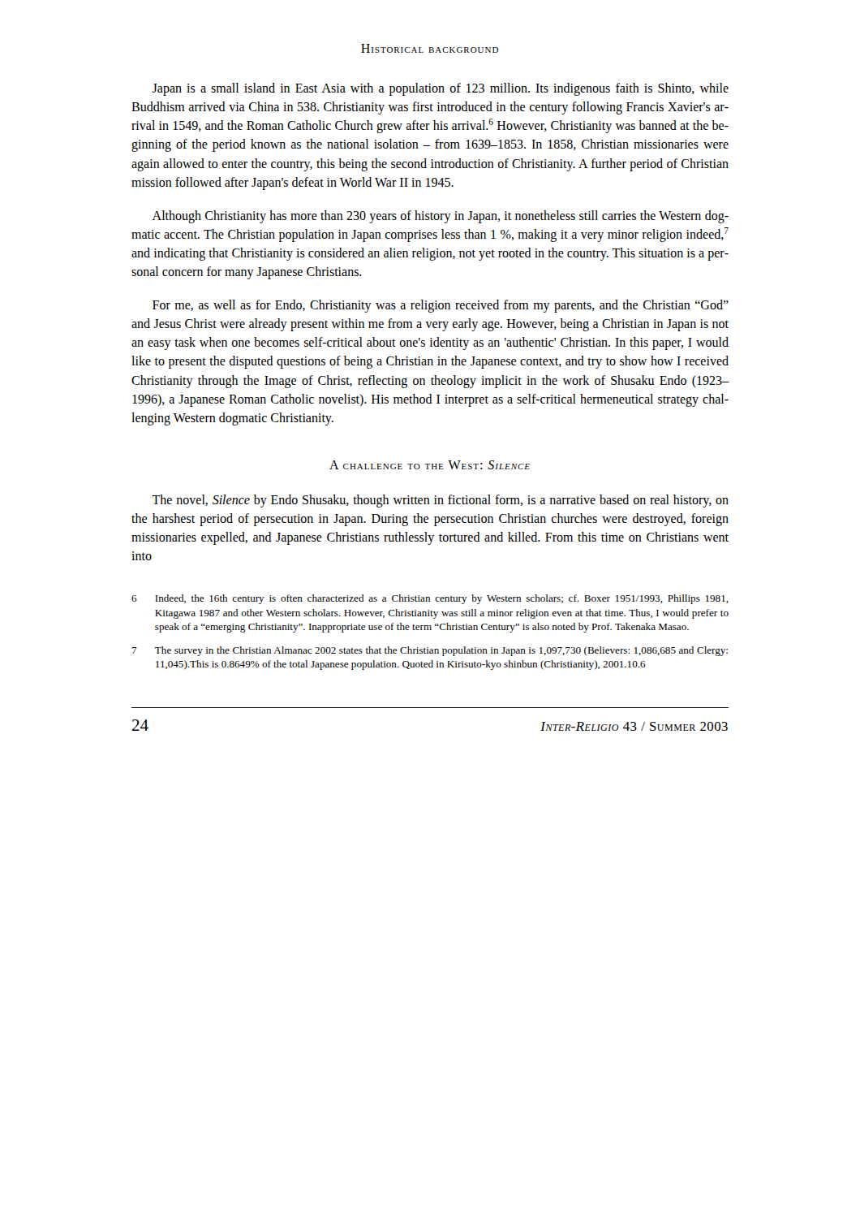Historical background
Japan is a small island in East Asia with a population of 123 million. Its indigenous faith is Shinto, while Buddhism arrived via China in 538. Christianity was first introduced in the century following Francis Xavier's arrival in 1549, and the Roman Catholic Church grew after his arrival.6 However, Christianity was banned at the beginning of the period known as the national isolation – from 1639–1853. In 1858, Christian missionaries were again allowed to enter the country, this being the second introduction of Christianity. A further period of Christian mission followed after Japan's defeat in World War II in 1945.
Although Christianity has more than 230 years of history in Japan, it nonetheless still carries the Western dogmatic accent. The Christian population in Japan comprises less than 1 %, making it a very minor religion indeed,7 and indicating that Christianity is considered an alien religion, not yet rooted in the country. This situation is a personal concern for many Japanese Christians.
For me, as well as for Endo, Christianity was a religion received from my parents, and the Christian “God” and Jesus Christ were already present within me from a very early age. However, being a Christian in Japan is not an easy task when one becomes self-critical about one's identity as an 'authentic' Christian. In this paper, I would like to present the disputed questions of being a Christian in the Japanese context, and try to show how I received Christianity through the Image of Christ, reflecting on theology implicit in the work of Shusaku Endo (1923–1996), a Japanese Roman Catholic novelist). His method I interpret as a self-critical hermeneutical strategy challenging Western dogmatic Christianity.
A challenge to the West: Silence
The novel, Silence by Endo Shusaku, though written in fictional form, is a narrative based on real history, on the harshest period of persecution in Japan. During the persecution Christian churches were destroyed, foreign missionaries expelled, and Japanese Christians ruthlessly tortured and killed. From this time on Christians went into
6 Indeed, the 16th century is often characterized as a Christian century by Western scholars; cf. Boxer 1951/1993, Phillips 1981, Kitagawa 1987 and other Western scholars. However, Christianity was still a minor religion even at that time. Thus, I would prefer to speak of a “emerging Christianity”. Inappropriate use of the term “Christian Century” is also noted by Prof. Takenaka Masao.
7 The survey in the Christian Almanac 2002 states that the Christian population in Japan is 1,097,730 (Believers: 1,086,685 and Clergy: 11,045).This is 0.8649% of the total Japanese population. Quoted in Kirisuto-kyo shinbun (Christianity), 2001.10.6
24 Inter-Religio 43 / Summer 2003